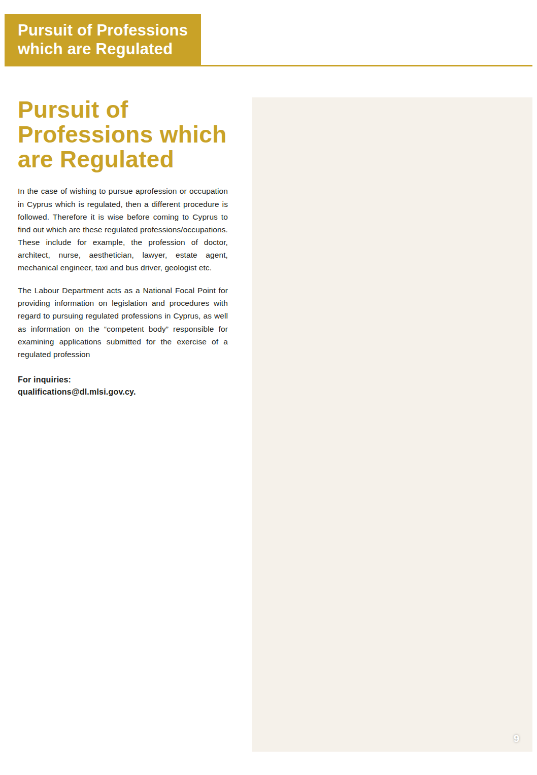Pursuit of Professions
which are Regulated
Pursuit of Professions which are Regulated
In the case of wishing to pursue aprofession or occupation in Cyprus which is regulated, then a different procedure is followed. Therefore it is wise before coming to Cyprus to find out which are these regulated professions/occupations. These include for example, the profession of doctor, architect, nurse, aesthetician, lawyer, estate agent, mechanical engineer, taxi and bus driver, geologist etc.
The Labour Department acts as a National Focal Point for providing information on legislation and procedures with regard to pursuing regulated professions in Cyprus, as well as information on the “competent body” responsible for examining applications submitted for the exercise of a regulated profession
For inquiries:
qualifications@dl.mlsi.gov.cy.
9